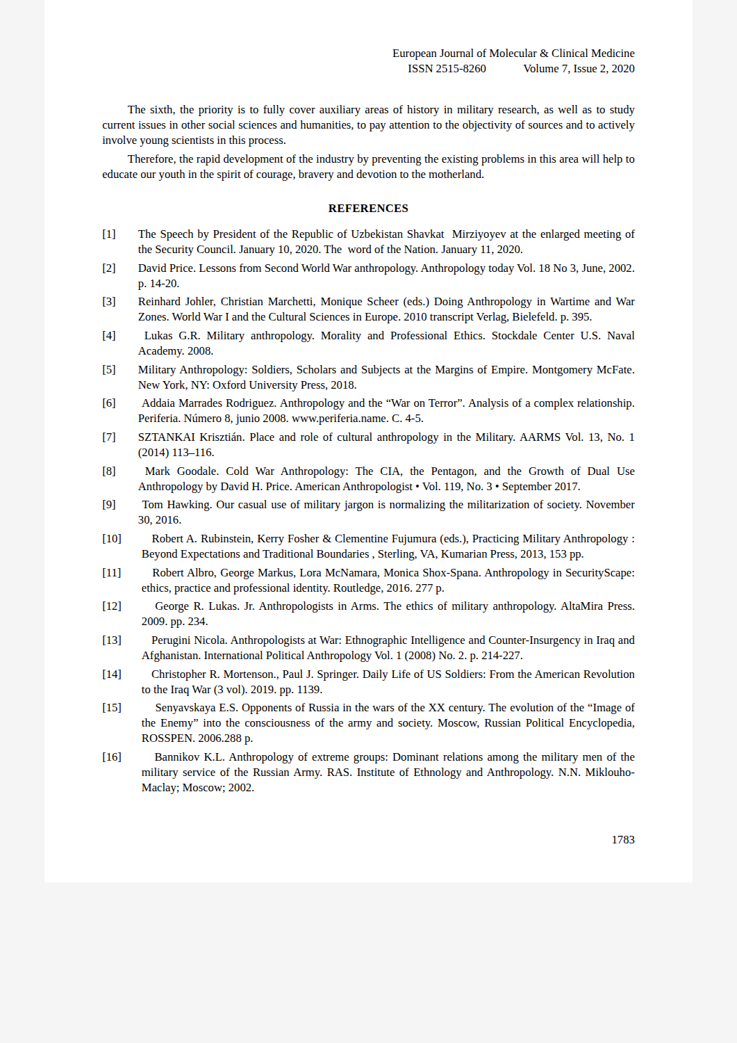European Journal of Molecular & Clinical Medicine ISSN 2515-8260Volume 7, Issue 2, 2020
The sixth, the priority is to fully cover auxiliary areas of history in military research, as well as to study current issues in other social sciences and humanities, to pay attention to the objectivity of sources and to actively involve young scientists in this process.
Therefore, the rapid development of the industry by preventing the existing problems in this area will help to educate our youth in the spirit of courage, bravery and devotion to the motherland.
REFERENCES
[1] The Speech by President of the Republic of Uzbekistan Shavkat Mirziyoyev at the enlarged meeting of the Security Council. January 10, 2020. The word of the Nation. January 11, 2020.
[2] David Price. Lessons from Second World War anthropology. Anthropology today Vol. 18 No 3, June, 2002. p. 14-20.
[3] Reinhard Johler, Christian Marchetti, Monique Scheer (eds.) Doing Anthropology in Wartime and War Zones. World War I and the Cultural Sciences in Europe. 2010 transcript Verlag, Bielefeld. p. 395.
[4] Lukas G.R. Military anthropology. Morality and Professional Ethics. Stockdale Center U.S. Naval Academy. 2008.
[5] Military Anthropology: Soldiers, Scholars and Subjects at the Margins of Empire. Montgomery McFate. New York, NY: Oxford University Press, 2018.
[6] Addaia Marrades Rodriguez. Anthropology and the “War on Terror”. Analysis of a complex relationship. Periferia. Número 8, junio 2008. www.periferia.name. C. 4-5.
[7] SZTANKAI Krisztián. Place and role of cultural anthropology in the Military. AARMS Vol. 13, No. 1 (2014) 113–116.
[8] Mark Goodale. Cold War Anthropology: The CIA, the Pentagon, and the Growth of Dual Use Anthropology by David H. Price. American Anthropologist • Vol. 119, No. 3 • September 2017.
[9] Tom Hawking. Our casual use of military jargon is normalizing the militarization of society. November 30, 2016.
[10] Robert A. Rubinstein, Kerry Fosher & Clementine Fujumura (eds.), Practicing Military Anthropology : Beyond Expectations and Traditional Boundaries , Sterling, VA, Kumarian Press, 2013, 153 pp.
[11] Robert Albro, George Markus, Lora McNamara, Monica Shox-Spana. Anthropology in SecurityScape: ethics, practice and professional identity. Routledge, 2016. 277 p.
[12] George R. Lukas. Jr. Anthropologists in Arms. The ethics of military anthropology. AltaMira Press. 2009. pp. 234.
[13] Perugini Nicola. Anthropologists at War: Ethnographic Intelligence and Counter-Insurgency in Iraq and Afghanistan. International Political Anthropology Vol. 1 (2008) No. 2. p. 214-227.
[14] Christopher R. Mortenson., Paul J. Springer. Daily Life of US Soldiers: From the American Revolution to the Iraq War (3 vol). 2019. pp. 1139.
[15] Senyavskaya E.S. Opponents of Russia in the wars of the XX century. The evolution of the “Image of the Enemy” into the consciousness of the army and society. Moscow, Russian Political Encyclopedia, ROSSPEN. 2006.288 p.
[16] Bannikov K.L. Anthropology of extreme groups: Dominant relations among the military men of the military service of the Russian Army. RAS. Institute of Ethnology and Anthropology. N.N. Miklouho-Maclay; Moscow; 2002.
1783